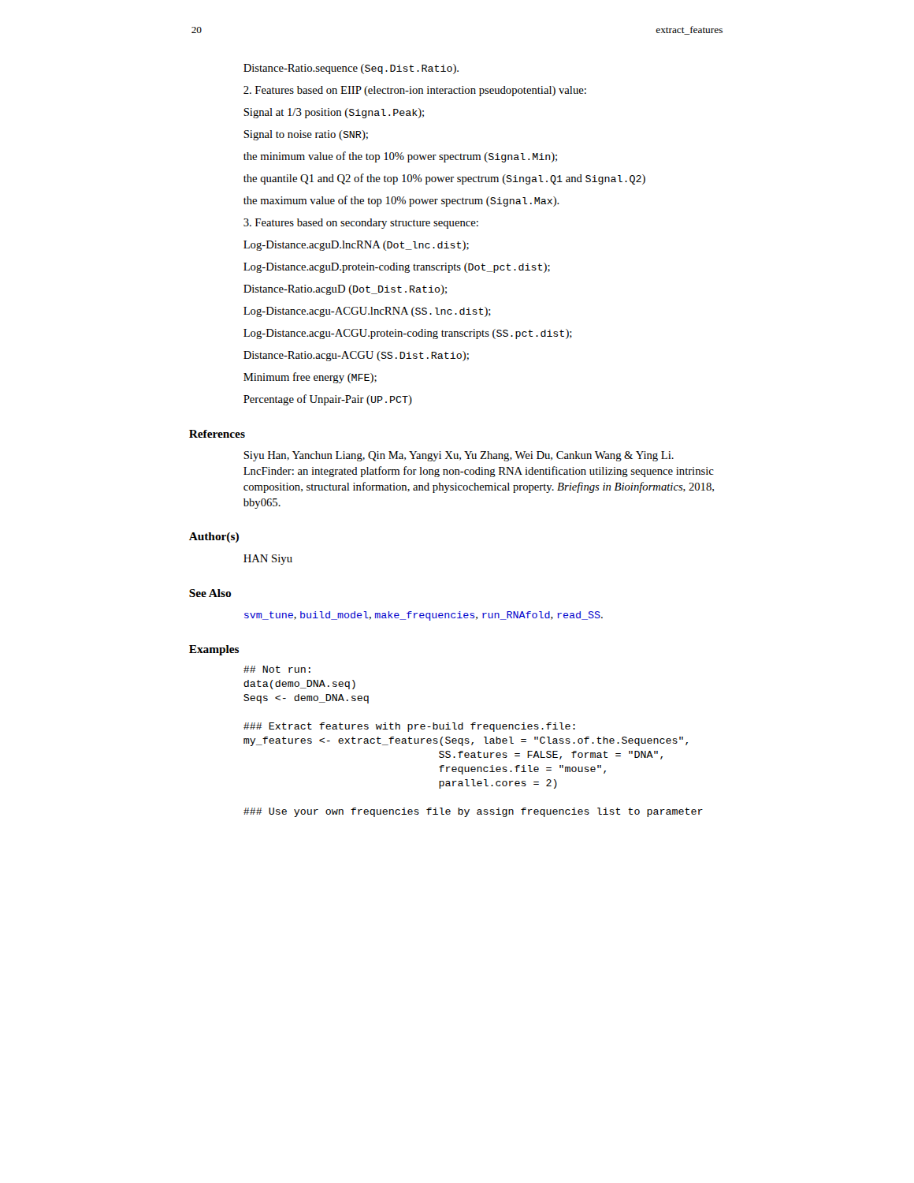20 extract_features
Distance-Ratio.sequence (Seq.Dist.Ratio).
2. Features based on EIIP (electron-ion interaction pseudopotential) value:
Signal at 1/3 position (Signal.Peak);
Signal to noise ratio (SNR);
the minimum value of the top 10% power spectrum (Signal.Min);
the quantile Q1 and Q2 of the top 10% power spectrum (Singal.Q1 and Signal.Q2)
the maximum value of the top 10% power spectrum (Signal.Max).
3. Features based on secondary structure sequence:
Log-Distance.acguD.lncRNA (Dot_lnc.dist);
Log-Distance.acguD.protein-coding transcripts (Dot_pct.dist);
Distance-Ratio.acguD (Dot_Dist.Ratio);
Log-Distance.acgu-ACGU.lncRNA (SS.lnc.dist);
Log-Distance.acgu-ACGU.protein-coding transcripts (SS.pct.dist);
Distance-Ratio.acgu-ACGU (SS.Dist.Ratio);
Minimum free energy (MFE);
Percentage of Unpair-Pair (UP.PCT)
References
Siyu Han, Yanchun Liang, Qin Ma, Yangyi Xu, Yu Zhang, Wei Du, Cankun Wang & Ying Li. LncFinder: an integrated platform for long non-coding RNA identification utilizing sequence intrinsic composition, structural information, and physicochemical property. Briefings in Bioinformatics, 2018, bby065.
Author(s)
HAN Siyu
See Also
svm_tune, build_model, make_frequencies, run_RNAfold, read_SS.
Examples
## Not run:
data(demo_DNA.seq)
Seqs <- demo_DNA.seq

### Extract features with pre-build frequencies.file:
my_features <- extract_features(Seqs, label = "Class.of.the.Sequences",
                               SS.features = FALSE, format = "DNA",
                               frequencies.file = "mouse",
                               parallel.cores = 2)

### Use your own frequencies file by assign frequencies list to parameter